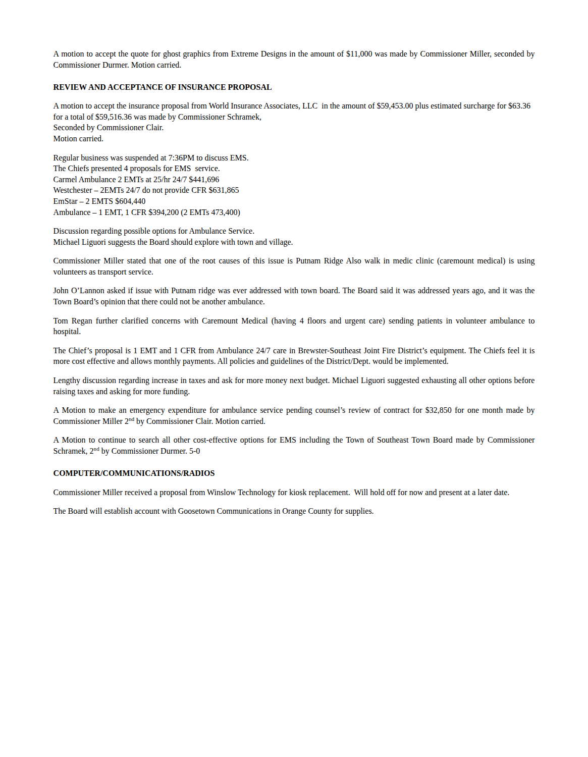A motion to accept the quote for ghost graphics from Extreme Designs in the amount of $11,000 was made by Commissioner Miller, seconded by Commissioner Durmer. Motion carried.
Review and Acceptance of Insurance Proposal
A motion to accept the insurance proposal from World Insurance Associates, LLC in the amount of $59,453.00 plus estimated surcharge for $63.36 for a total of $59,516.36 was made by Commissioner Schramek,
Seconded by Commissioner Clair.
Motion carried.
Regular business was suspended at 7:36PM to discuss EMS.
The Chiefs presented 4 proposals for EMS service.
Carmel Ambulance 2 EMTs at 25/hr 24/7 $441,696
Westchester – 2EMTs 24/7 do not provide CFR $631,865
EmStar – 2 EMTS $604,440
Ambulance – 1 EMT, 1 CFR $394,200 (2 EMTs 473,400)
Discussion regarding possible options for Ambulance Service.
Michael Liguori suggests the Board should explore with town and village.
Commissioner Miller stated that one of the root causes of this issue is Putnam Ridge Also walk in medic clinic (caremount medical) is using volunteers as transport service.
John O’Lannon asked if issue with Putnam ridge was ever addressed with town board. The Board said it was addressed years ago, and it was the Town Board’s opinion that there could not be another ambulance.
Tom Regan further clarified concerns with Caremount Medical (having 4 floors and urgent care) sending patients in volunteer ambulance to hospital.
The Chief’s proposal is 1 EMT and 1 CFR from Ambulance 24/7 care in Brewster-Southeast Joint Fire District’s equipment. The Chiefs feel it is more cost effective and allows monthly payments. All policies and guidelines of the District/Dept. would be implemented.
Lengthy discussion regarding increase in taxes and ask for more money next budget. Michael Liguori suggested exhausting all other options before raising taxes and asking for more funding.
A Motion to make an emergency expenditure for ambulance service pending counsel’s review of contract for $32,850 for one month made by Commissioner Miller 2nd by Commissioner Clair. Motion carried.
A Motion to continue to search all other cost-effective options for EMS including the Town of Southeast Town Board made by Commissioner Schramek, 2nd by Commissioner Durmer. 5-0
Computer/Communications/Radios
Commissioner Miller received a proposal from Winslow Technology for kiosk replacement. Will hold off for now and present at a later date.
The Board will establish account with Goosetown Communications in Orange County for supplies.